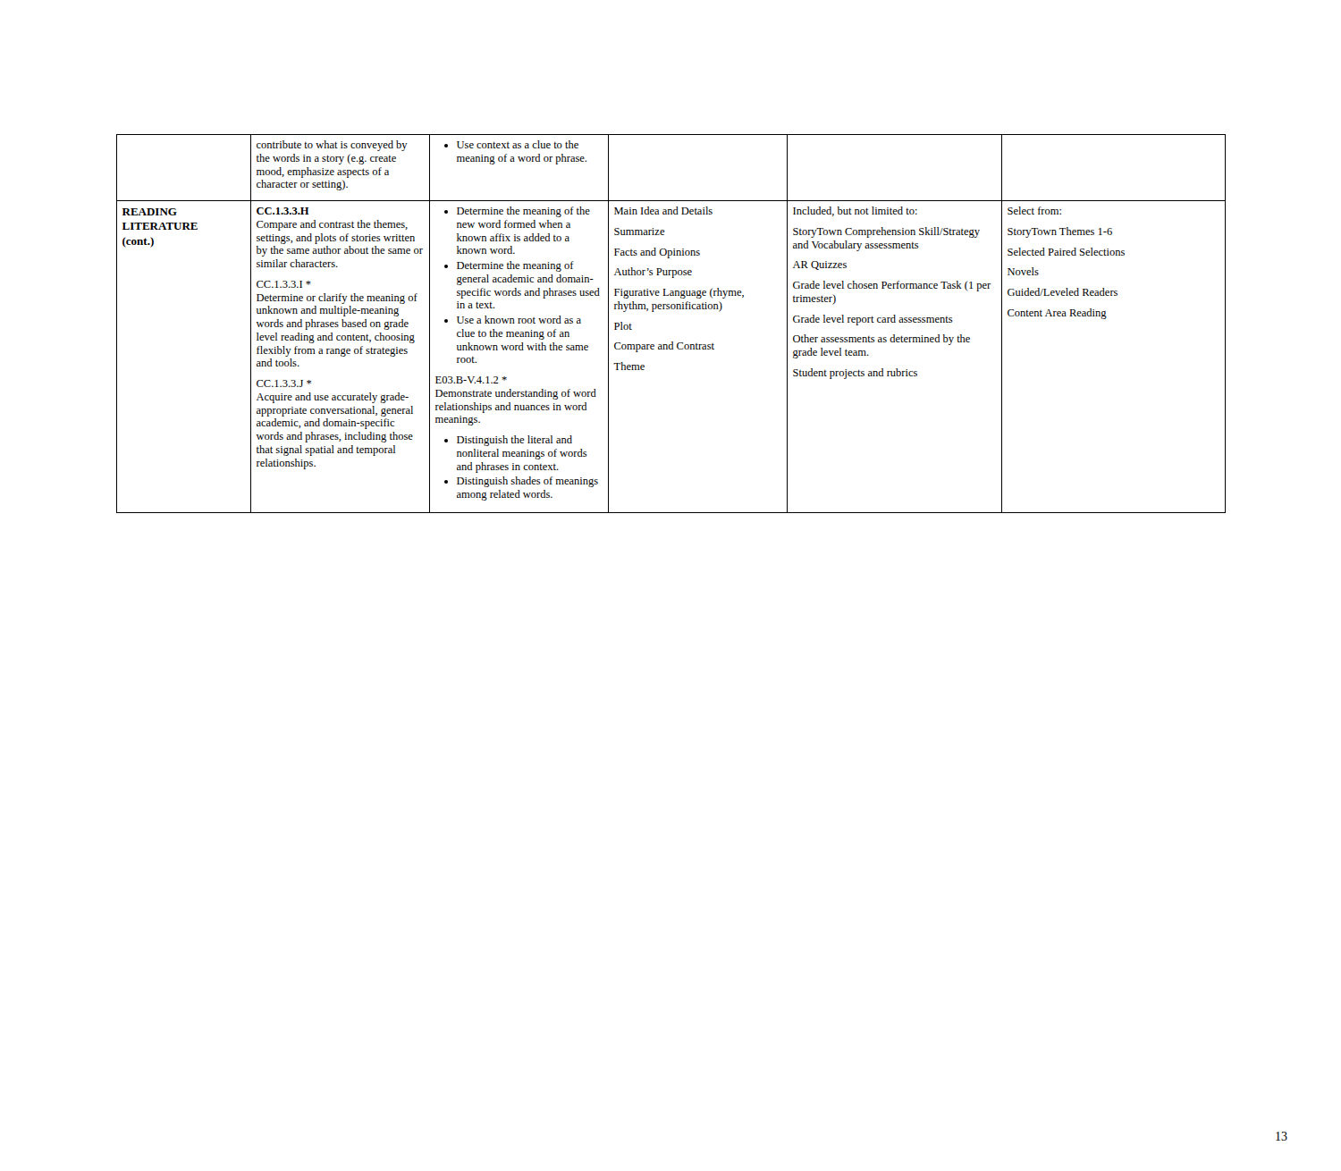| | contribute to what is conveyed by the words in a story (e.g. create mood, emphasize aspects of a character or setting). | Use context as a clue to the meaning of a word or phrase. | | | |
| READING LITERATURE (cont.) | CC.1.3.3.H Compare and contrast the themes, settings, and plots of stories written by the same author about the same or similar characters. CC.1.3.3.I * Determine or clarify the meaning of unknown and multiple-meaning words and phrases based on grade level reading and content, choosing flexibly from a range of strategies and tools. CC.1.3.3.J * Acquire and use accurately grade-appropriate conversational, general academic, and domain-specific words and phrases, including those that signal spatial and temporal relationships. | Determine the meaning of the new word formed when a known affix is added to a known word. Determine the meaning of general academic and domain-specific words and phrases used in a text. Use a known root word as a clue to the meaning of an unknown word with the same root. E03.B-V.4.1.2 * Demonstrate understanding of word relationships and nuances in word meanings. Distinguish the literal and nonliteral meanings of words and phrases in context. Distinguish shades of meanings among related words. | Main Idea and Details Summarize Facts and Opinions Author’s Purpose Figurative Language (rhyme, rhythm, personification) Plot Compare and Contrast Theme | Included, but not limited to: StoryTown Comprehension Skill/Strategy and Vocabulary assessments AR Quizzes Grade level chosen Performance Task (1 per trimester) Grade level report card assessments Other assessments as determined by the grade level team. Student projects and rubrics | Select from: StoryTown Themes 1-6 Selected Paired Selections Novels Guided/Leveled Readers Content Area Reading |
13